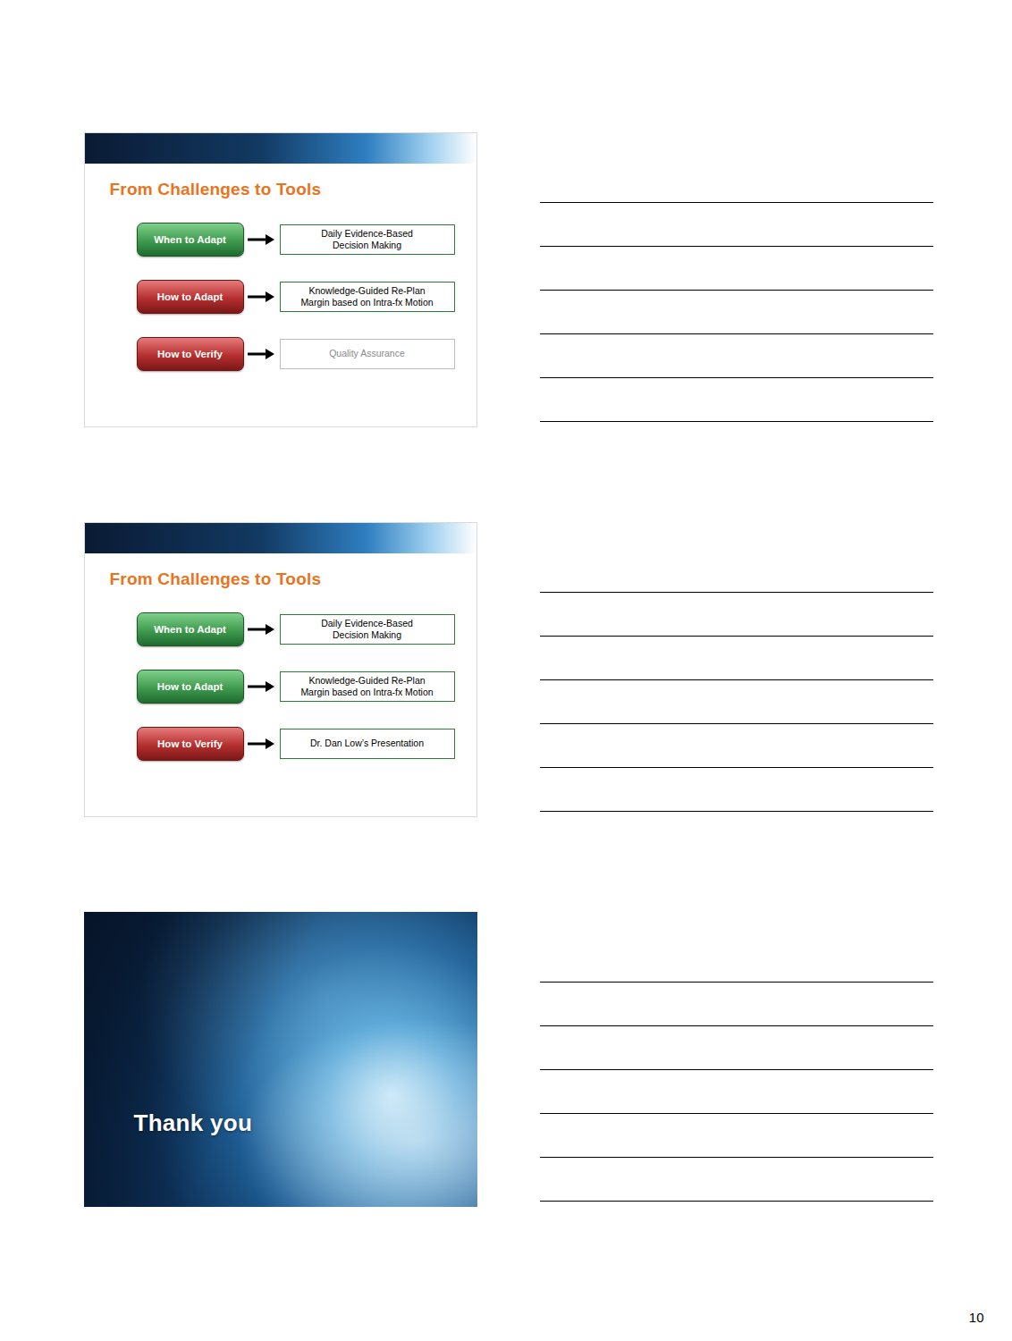From Challenges to Tools
When to Adapt
Daily Evidence-Based
Decision Making
How to Adapt
Knowledge-Guided Re-Plan
Margin based on Intra-fx Motion
How to Verify
Quality Assurance
From Challenges to Tools
When to Adapt
Daily Evidence-Based
Decision Making
How to Adapt
Knowledge-Guided Re-Plan
Margin based on Intra-fx Motion
How to Verify
Dr. Dan Low’s Presentation
Thank you
10